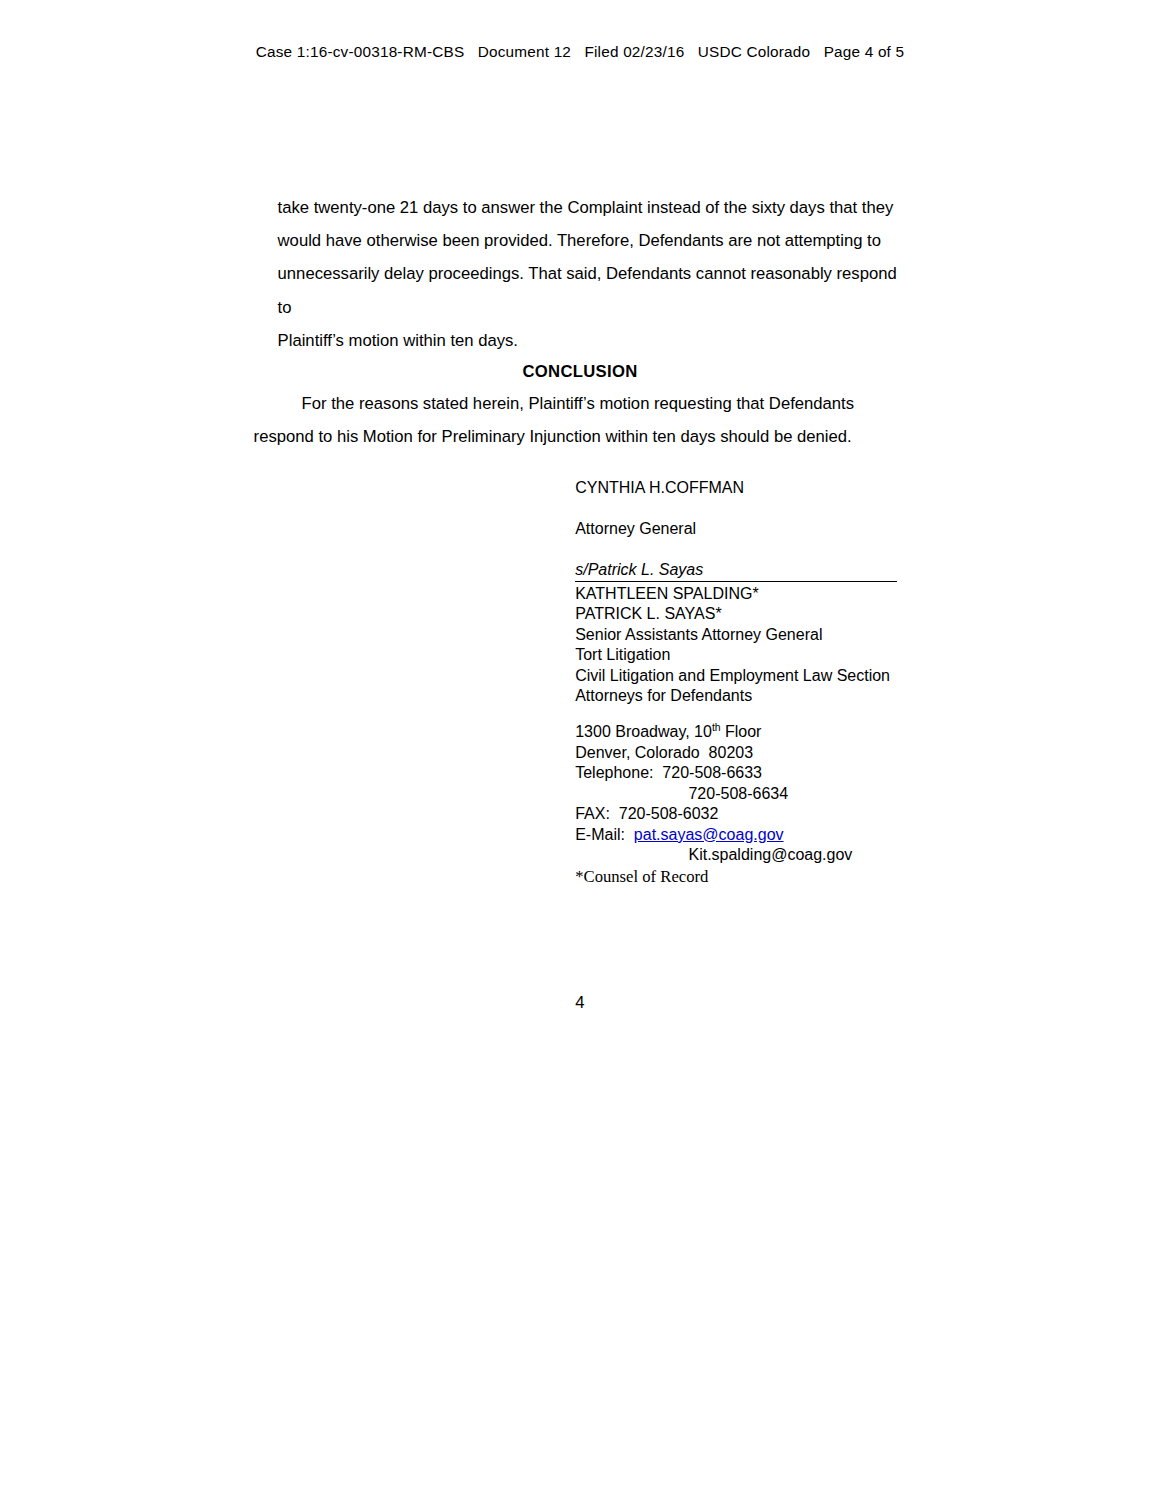Case 1:16-cv-00318-RM-CBS Document 12 Filed 02/23/16 USDC Colorado Page 4 of 5
take twenty-one 21 days to answer the Complaint instead of the sixty days that they
would have otherwise been provided. Therefore, Defendants are not attempting to
unnecessarily delay proceedings. That said, Defendants cannot reasonably respond to
Plaintiff’s motion within ten days.
CONCLUSION
For the reasons stated herein, Plaintiff’s motion requesting that Defendants
respond to his Motion for Preliminary Injunction within ten days should be denied.
CYNTHIA H.COFFMAN
Attorney General
s/Patrick L. Sayas
KATHTLEEN SPALDING*
PATRICK L. SAYAS*
Senior Assistants Attorney General
Tort Litigation
Civil Litigation and Employment Law Section
Attorneys for Defendants
1300 Broadway, 10th Floor
Denver, Colorado 80203
Telephone: 720-508-6633
720-508-6634
FAX: 720-508-6032
E-Mail: pat.sayas@coag.gov
Kit.spalding@coag.gov
*Counsel of Record
4